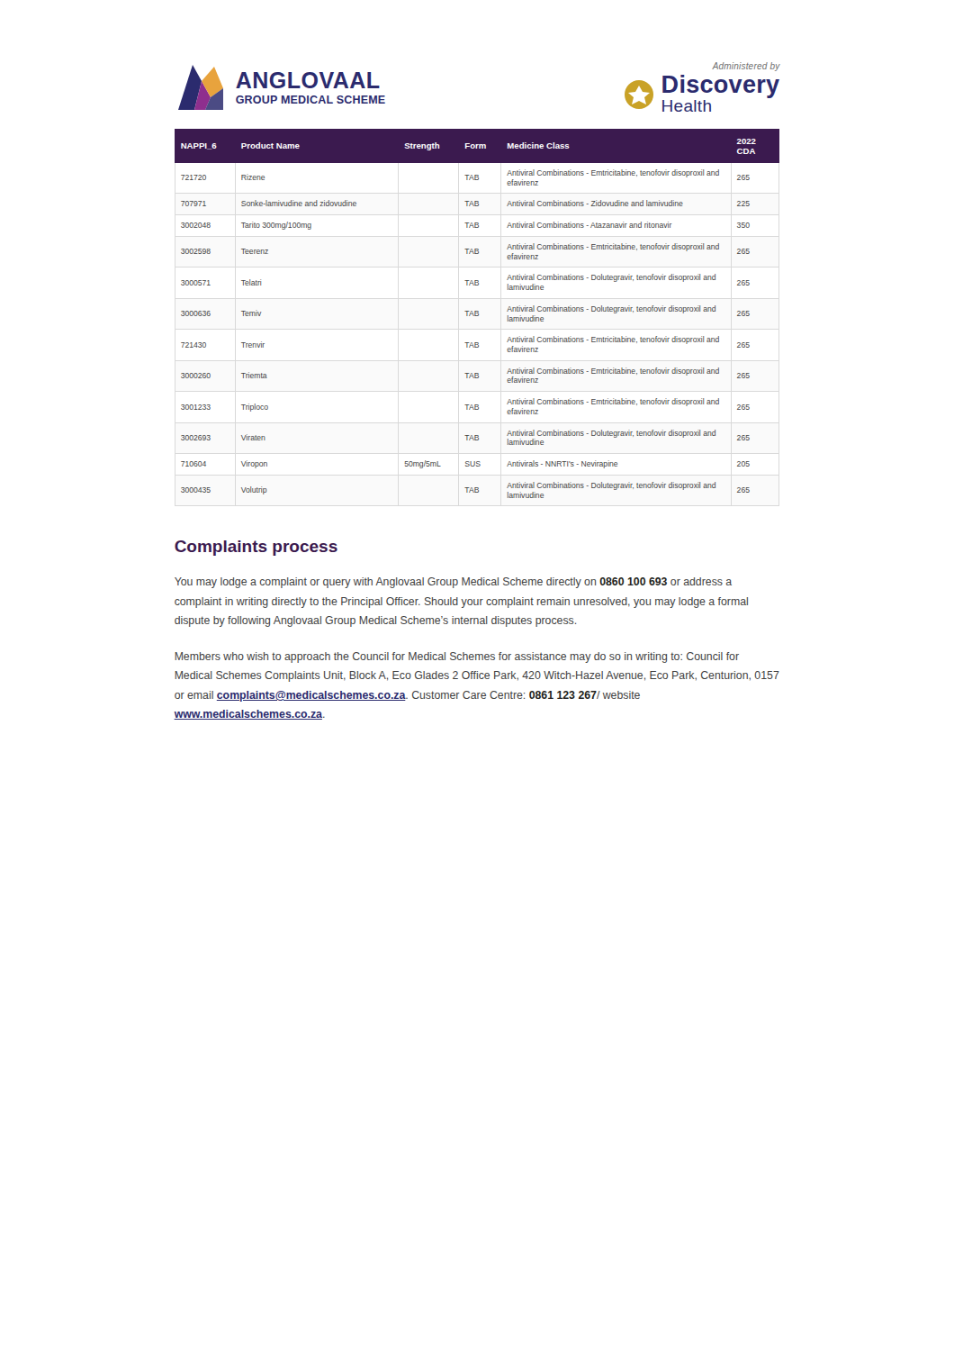ANGLOVAAL
GROUP MEDICAL SCHEME
Administered by
Discovery
Health
| NAPPI_6 | Product Name | Strength | Form | Medicine Class | 2022 CDA |
| --- | --- | --- | --- | --- | --- |
| 721720 | Rizene | | TAB | Antiviral Combinations - Emtricitabine, tenofovir disoproxil and efavirenz | 265 |
| 707971 | Sonke-lamivudine and zidovudine | | TAB | Antiviral Combinations - Zidovudine and lamivudine | 225 |
| 3002048 | Tarito 300mg/100mg | | TAB | Antiviral Combinations - Atazanavir and ritonavir | 350 |
| 3002598 | Teerenz | | TAB | Antiviral Combinations - Emtricitabine, tenofovir disoproxil and efavirenz | 265 |
| 3000571 | Telatri | | TAB | Antiviral Combinations - Dolutegravir, tenofovir disoproxil and lamivudine | 265 |
| 3000636 | Temiv | | TAB | Antiviral Combinations - Dolutegravir, tenofovir disoproxil and lamivudine | 265 |
| 721430 | Trenvir | | TAB | Antiviral Combinations - Emtricitabine, tenofovir disoproxil and efavirenz | 265 |
| 3000260 | Triemta | | TAB | Antiviral Combinations - Emtricitabine, tenofovir disoproxil and efavirenz | 265 |
| 3001233 | Triploco | | TAB | Antiviral Combinations - Emtricitabine, tenofovir disoproxil and efavirenz | 265 |
| 3002693 | Viraten | | TAB | Antiviral Combinations - Dolutegravir, tenofovir disoproxil and lamivudine | 265 |
| 710604 | Viropon | 50mg/5mL | SUS | Antivirals - NNRTI's - Nevirapine | 205 |
| 3000435 | Volutrip | | TAB | Antiviral Combinations - Dolutegravir, tenofovir disoproxil and lamivudine | 265 |
Complaints process
You may lodge a complaint or query with Anglovaal Group Medical Scheme directly on 0860 100 693 or address a complaint in writing directly to the Principal Officer. Should your complaint remain unresolved, you may lodge a formal dispute by following Anglovaal Group Medical Scheme’s internal disputes process.
Members who wish to approach the Council for Medical Schemes for assistance may do so in writing to: Council for Medical Schemes Complaints Unit, Block A, Eco Glades 2 Office Park, 420 Witch-Hazel Avenue, Eco Park, Centurion, 0157 or email complaints@medicalschemes.co.za. Customer Care Centre: 0861 123 267/ website www.medicalschemes.co.za.